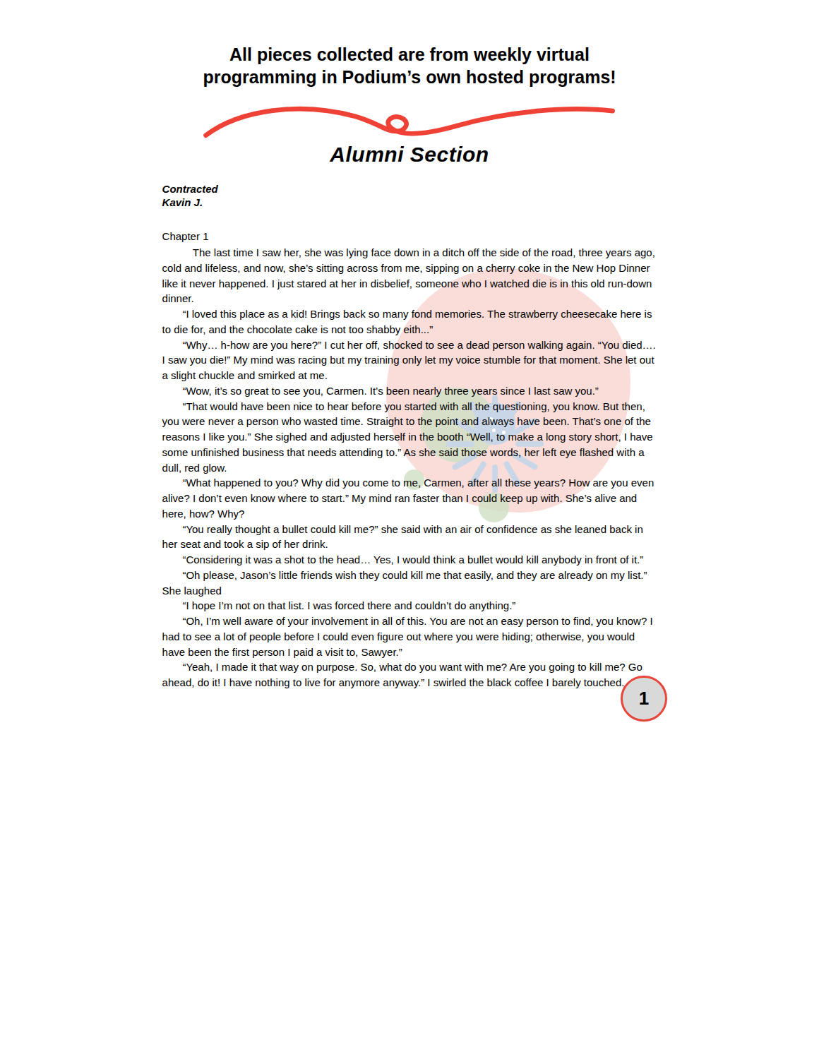All pieces collected are from weekly virtual programming in Podium’s own hosted programs!
Alumni Section
Contracted
Kavin J.
Chapter 1
The last time I saw her, she was lying face down in a ditch off the side of the road, three years ago, cold and lifeless, and now, she’s sitting across from me, sipping on a cherry coke in the New Hop Dinner like it never happened. I just stared at her in disbelief, someone who I watched die is in this old run-down dinner.
“I loved this place as a kid! Brings back so many fond memories. The strawberry cheesecake here is to die for, and the chocolate cake is not too shabby eith...”
“Why… h-how are you here?” I cut her off, shocked to see a dead person walking again. “You died…. I saw you die!” My mind was racing but my training only let my voice stumble for that moment. She let out a slight chuckle and smirked at me.
“Wow, it’s so great to see you, Carmen. It’s been nearly three years since I last saw you.”
“That would have been nice to hear before you started with all the questioning, you know. But then, you were never a person who wasted time. Straight to the point and always have been. That’s one of the reasons I like you.” She sighed and adjusted herself in the booth “Well, to make a long story short, I have some unfinished business that needs attending to.” As she said those words, her left eye flashed with a dull, red glow.
“What happened to you? Why did you come to me, Carmen, after all these years? How are you even alive? I don’t even know where to start.” My mind ran faster than I could keep up with. She’s alive and here, how? Why?
“You really thought a bullet could kill me?” she said with an air of confidence as she leaned back in her seat and took a sip of her drink.
“Considering it was a shot to the head… Yes, I would think a bullet would kill anybody in front of it.”
“Oh please, Jason’s little friends wish they could kill me that easily, and they are already on my list.” She laughed
“I hope I’m not on that list. I was forced there and couldn’t do anything.”
“Oh, I’m well aware of your involvement in all of this. You are not an easy person to find, you know? I had to see a lot of people before I could even figure out where you were hiding; otherwise, you would have been the first person I paid a visit to, Sawyer.”
“Yeah, I made it that way on purpose. So, what do you want with me? Are you going to kill me? Go ahead, do it! I have nothing to live for anymore anyway.” I swirled the black coffee I barely touched.
1